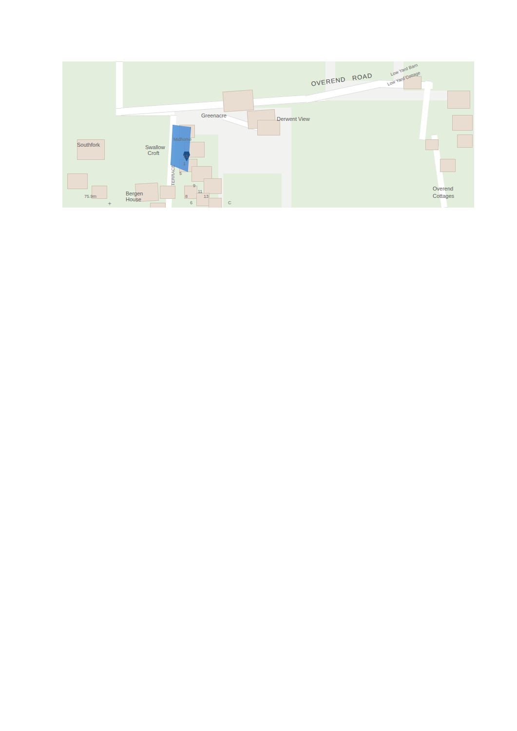OVEREND ROAD
Low Yard Barn
Low Yard Cottage
Greenacre
Derwent View
Southfork
Swallow
Croft
Midhome
Bergen
House
75.9m
Overend
Cottages
TERRACE
1
5
9
11
13
8
6
C
15
+